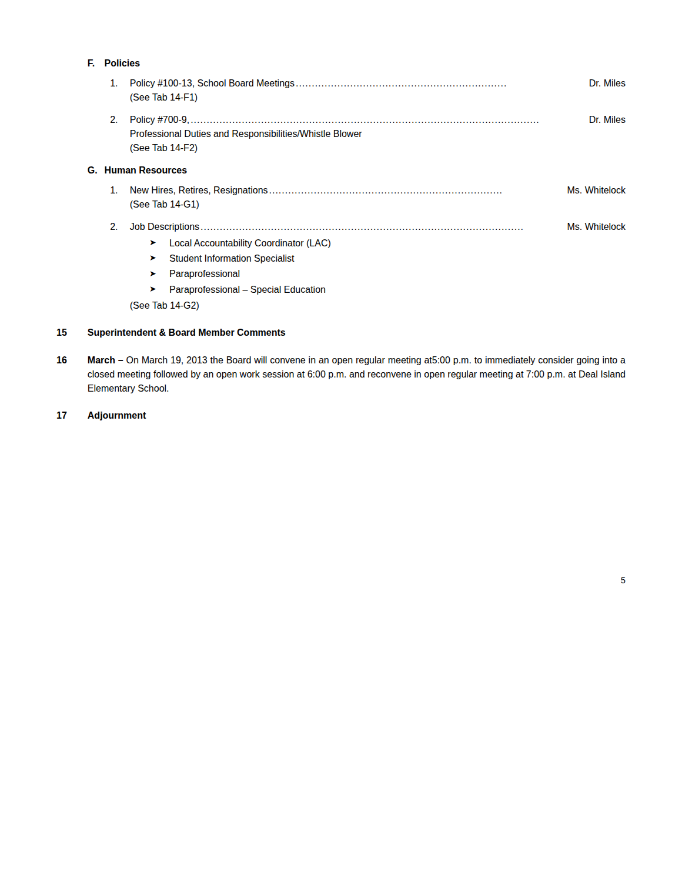F. Policies
1. Policy #100-13, School Board Meetings .................................................................. Dr. Miles
(See Tab 14-F1)
2. Policy #700-9, ............................................................................................................. Dr. Miles
Professional Duties and Responsibilities/Whistle Blower
(See Tab 14-F2)
G. Human Resources
1. New Hires, Retires, Resignations ......................................................................... Ms. Whitelock
(See Tab 14-G1)
2. Job Descriptions ..................................................................................................... Ms. Whitelock
Local Accountability Coordinator (LAC)
Student Information Specialist
Paraprofessional
Paraprofessional – Special Education
(See Tab 14-G2)
15
Superintendent & Board Member Comments
16
March – On March 19, 2013 the Board will convene in an open regular meeting at5:00 p.m. to immediately consider going into a closed meeting followed by an open work session at 6:00 p.m. and reconvene in open regular meeting at 7:00 p.m. at Deal Island Elementary School.
17
Adjournment
5